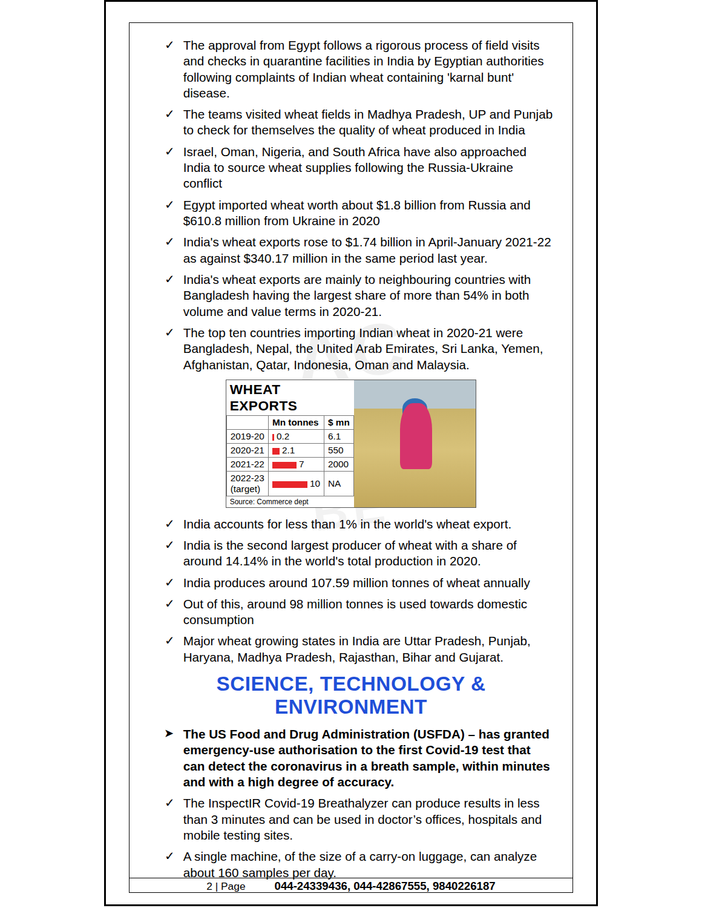AC
BE
The approval from Egypt follows a rigorous process of field visits and checks in quarantine facilities in India by Egyptian authorities following complaints of Indian wheat containing 'karnal bunt' disease.
The teams visited wheat fields in Madhya Pradesh, UP and Punjab to check for themselves the quality of wheat produced in India
Israel, Oman, Nigeria, and South Africa have also approached India to source wheat supplies following the Russia-Ukraine conflict
Egypt imported wheat worth about $1.8 billion from Russia and $610.8 million from Ukraine in 2020
India's wheat exports rose to $1.74 billion in April-January 2021-22 as against $340.17 million in the same period last year.
India's wheat exports are mainly to neighbouring countries with Bangladesh having the largest share of more than 54% in both volume and value terms in 2020-21.
The top ten countries importing Indian wheat in 2020-21 were Bangladesh, Nepal, the United Arab Emirates, Sri Lanka, Yemen, Afghanistan, Qatar, Indonesia, Oman and Malaysia.
WHEAT EXPORTS
| | Mn tonnes | $ mn |
| --- | --- | --- |
| 2019-20 | 0.2 | 6.1 |
| 2020-21 | 2.1 | 550 |
| 2021-22 | 7 | 2000 |
| 2022-23 (target) | 10 | NA |
Source: Commerce dept
India accounts for less than 1% in the world's wheat export.
India is the second largest producer of wheat with a share of around 14.14% in the world's total production in 2020.
India produces around 107.59 million tonnes of wheat annually
Out of this, around 98 million tonnes is used towards domestic consumption
Major wheat growing states in India are Uttar Pradesh, Punjab, Haryana, Madhya Pradesh, Rajasthan, Bihar and Gujarat.
SCIENCE, TECHNOLOGY & ENVIRONMENT
The US Food and Drug Administration (USFDA) – has granted emergency-use authorisation to the first Covid-19 test that can detect the coronavirus in a breath sample, within minutes and with a high degree of accuracy.
The InspectIR Covid-19 Breathalyzer can produce results in less than 3 minutes and can be used in doctor’s offices, hospitals and mobile testing sites.
A single machine, of the size of a carry-on luggage, can analyze about 160 samples per day.
2 | Page044-24339436, 044-42867555, 9840226187